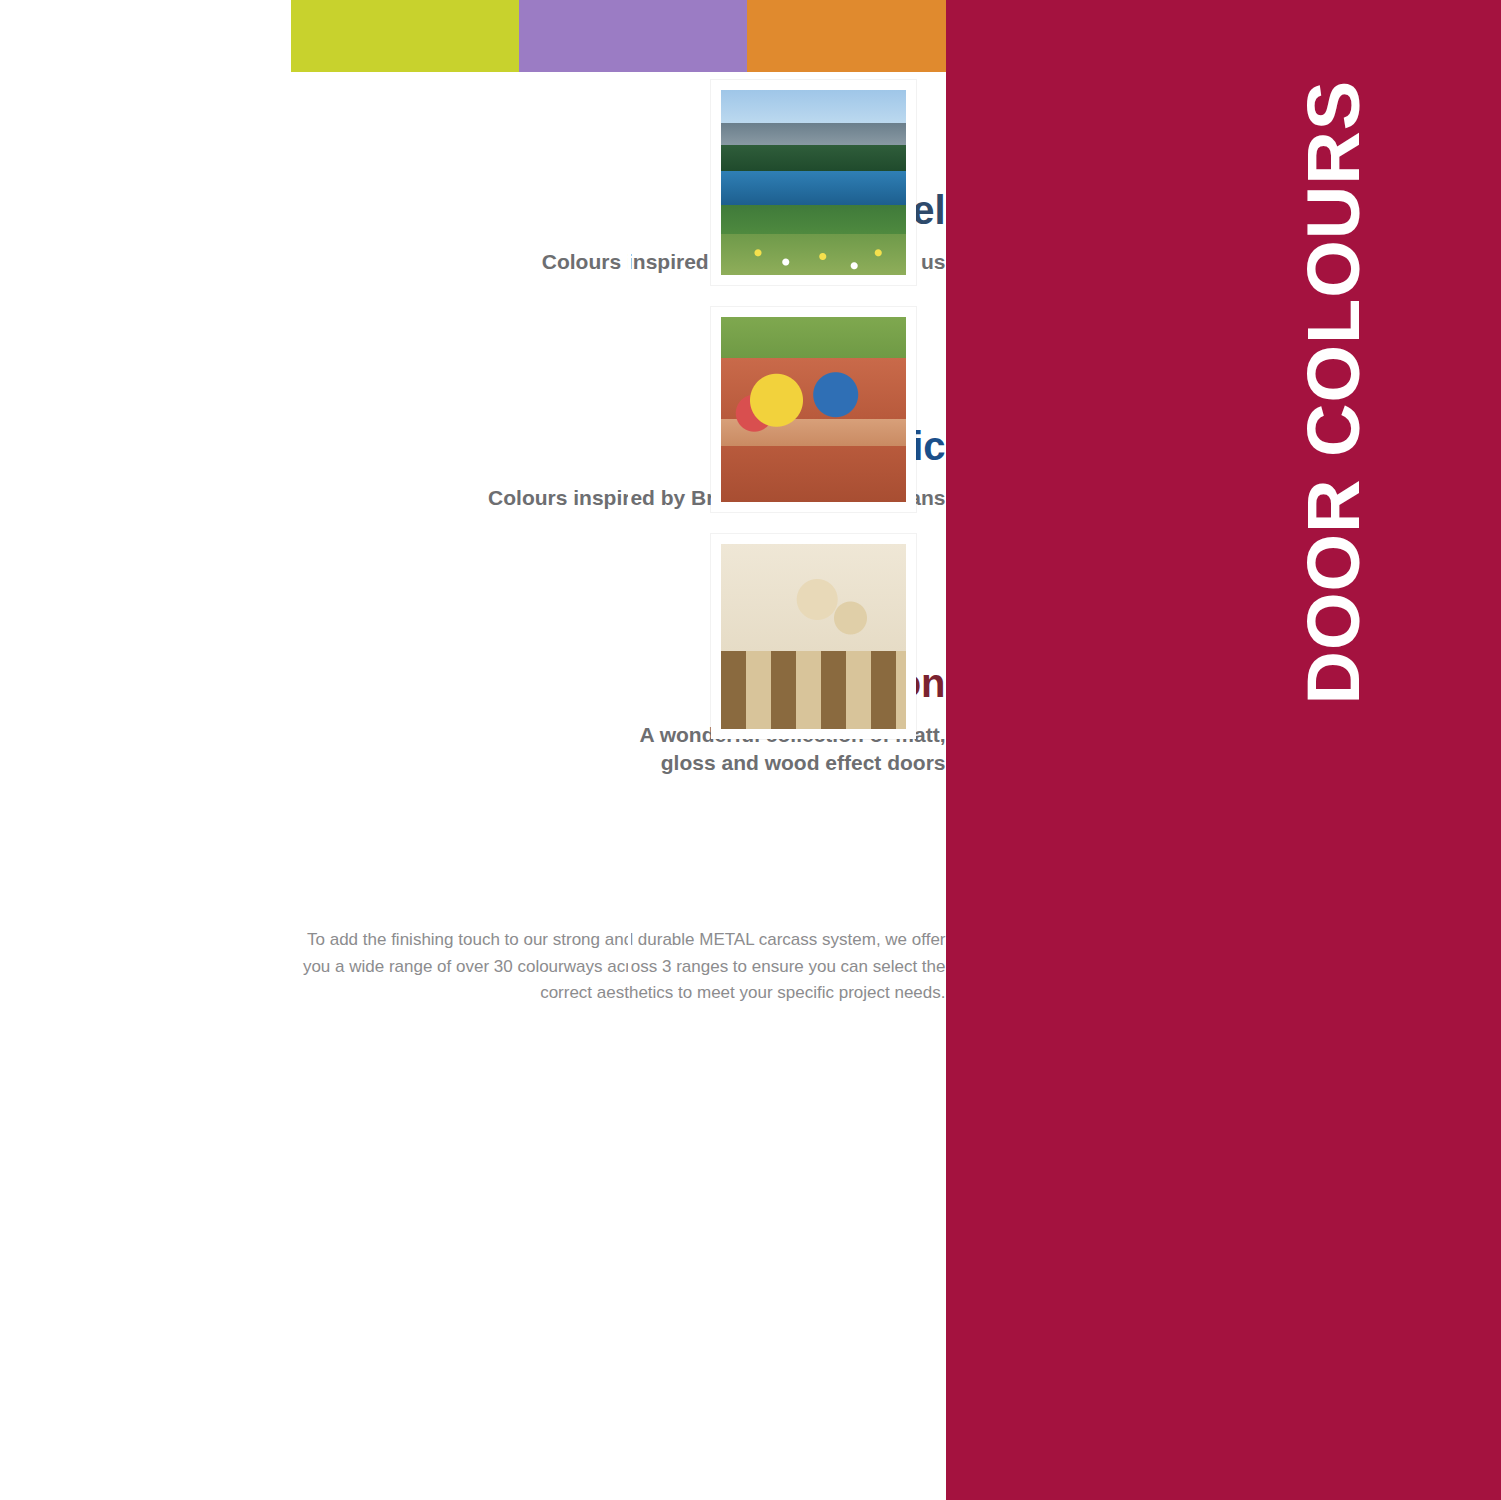Steel
Colours inspired by the world around us
Olympic
Colours inspired by British golden Olympians
Kollection
A wonderful collection of matt,
gloss and wood effect doors
To add the finishing touch to our strong and durable METAL carcass system, we offer you a wide range of over 30 colourways across 3 ranges to ensure you can select the correct aesthetics to meet your specific project needs.
DOOR COLOURS